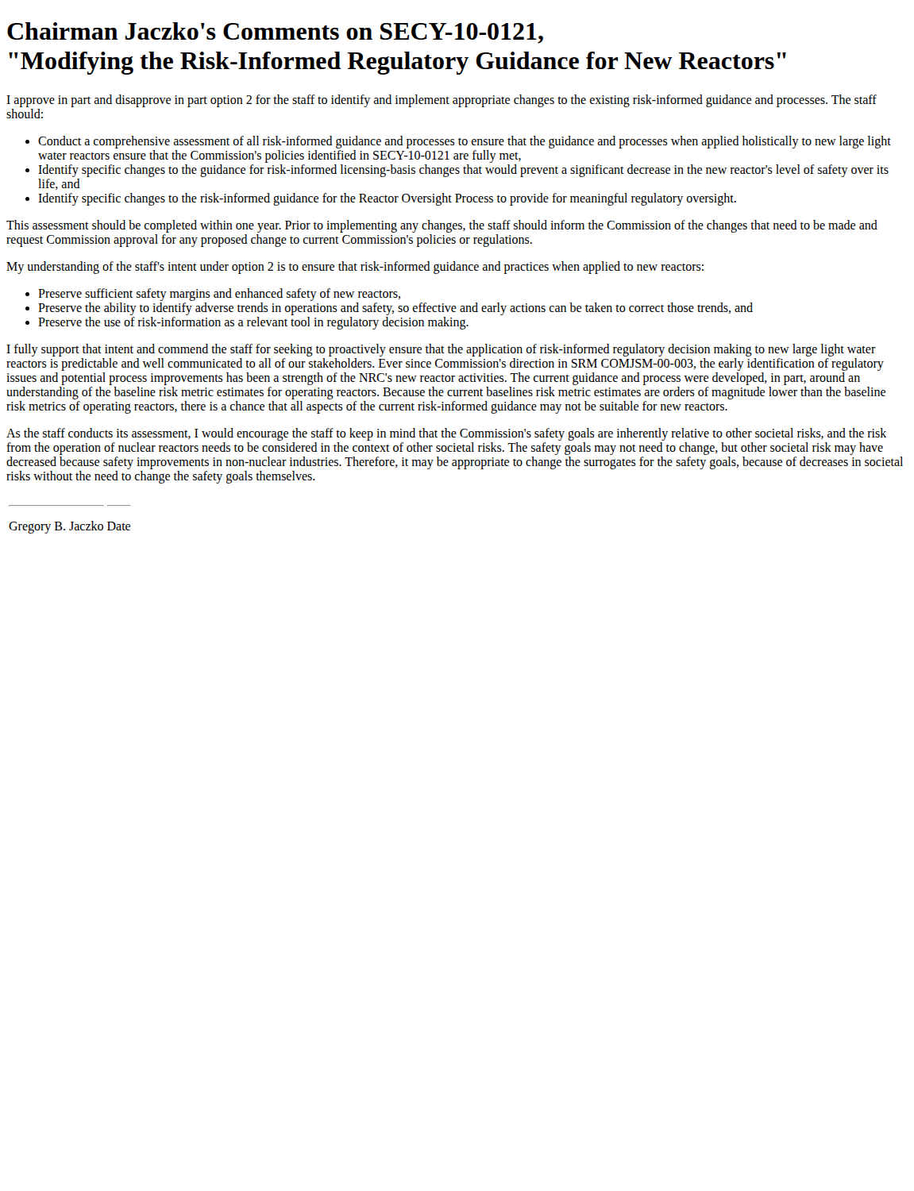Chairman Jaczko's Comments on SECY-10-0121,
"Modifying the Risk-Informed Regulatory Guidance for New Reactors"
I approve in part and disapprove in part option 2 for the staff to identify and implement appropriate changes to the existing risk-informed guidance and processes. The staff should:
Conduct a comprehensive assessment of all risk-informed guidance and processes to ensure that the guidance and processes when applied holistically to new large light water reactors ensure that the Commission's policies identified in SECY-10-0121 are fully met,
Identify specific changes to the guidance for risk-informed licensing-basis changes that would prevent a significant decrease in the new reactor's level of safety over its life, and
Identify specific changes to the risk-informed guidance for the Reactor Oversight Process to provide for meaningful regulatory oversight.
This assessment should be completed within one year. Prior to implementing any changes, the staff should inform the Commission of the changes that need to be made and request Commission approval for any proposed change to current Commission's policies or regulations.
My understanding of the staff's intent under option 2 is to ensure that risk-informed guidance and practices when applied to new reactors:
Preserve sufficient safety margins and enhanced safety of new reactors,
Preserve the ability to identify adverse trends in operations and safety, so effective and early actions can be taken to correct those trends, and
Preserve the use of risk-information as a relevant tool in regulatory decision making.
I fully support that intent and commend the staff for seeking to proactively ensure that the application of risk-informed regulatory decision making to new large light water reactors is predictable and well communicated to all of our stakeholders. Ever since Commission's direction in SRM COMJSM-00-003, the early identification of regulatory issues and potential process improvements has been a strength of the NRC's new reactor activities. The current guidance and process were developed, in part, around an understanding of the baseline risk metric estimates for operating reactors. Because the current baselines risk metric estimates are orders of magnitude lower than the baseline risk metrics of operating reactors, there is a chance that all aspects of the current risk-informed guidance may not be suitable for new reactors.
As the staff conducts its assessment, I would encourage the staff to keep in mind that the Commission's safety goals are inherently relative to other societal risks, and the risk from the operation of nuclear reactors needs to be considered in the context of other societal risks. The safety goals may not need to change, but other societal risk may have decreased because safety improvements in non-nuclear industries. Therefore, it may be appropriate to change the surrogates for the safety goals, because of decreases in societal risks without the need to change the safety goals themselves.
| Gregory B. Jaczko | Date |